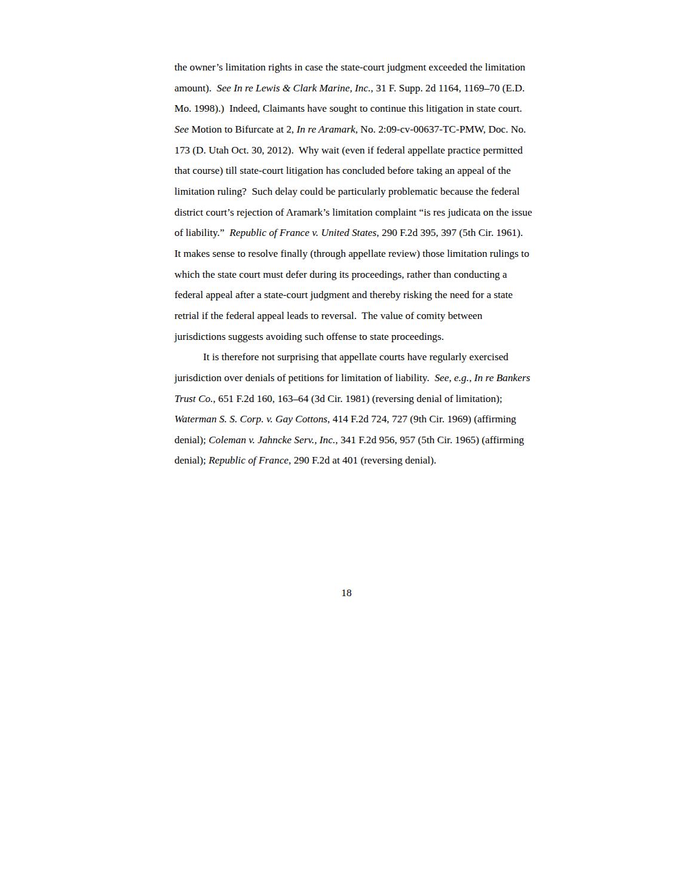the owner’s limitation rights in case the state-court judgment exceeded the limitation amount). See In re Lewis & Clark Marine, Inc., 31 F. Supp. 2d 1164, 1169–70 (E.D. Mo. 1998).) Indeed, Claimants have sought to continue this litigation in state court. See Motion to Bifurcate at 2, In re Aramark, No. 2:09-cv-00637-TC-PMW, Doc. No. 173 (D. Utah Oct. 30, 2012). Why wait (even if federal appellate practice permitted that course) till state-court litigation has concluded before taking an appeal of the limitation ruling? Such delay could be particularly problematic because the federal district court’s rejection of Aramark’s limitation complaint “is res judicata on the issue of liability.” Republic of France v. United States, 290 F.2d 395, 397 (5th Cir. 1961). It makes sense to resolve finally (through appellate review) those limitation rulings to which the state court must defer during its proceedings, rather than conducting a federal appeal after a state-court judgment and thereby risking the need for a state retrial if the federal appeal leads to reversal. The value of comity between jurisdictions suggests avoiding such offense to state proceedings.
It is therefore not surprising that appellate courts have regularly exercised jurisdiction over denials of petitions for limitation of liability. See, e.g., In re Bankers Trust Co., 651 F.2d 160, 163–64 (3d Cir. 1981) (reversing denial of limitation); Waterman S. S. Corp. v. Gay Cottons, 414 F.2d 724, 727 (9th Cir. 1969) (affirming denial); Coleman v. Jahncke Serv., Inc., 341 F.2d 956, 957 (5th Cir. 1965) (affirming denial); Republic of France, 290 F.2d at 401 (reversing denial).
18